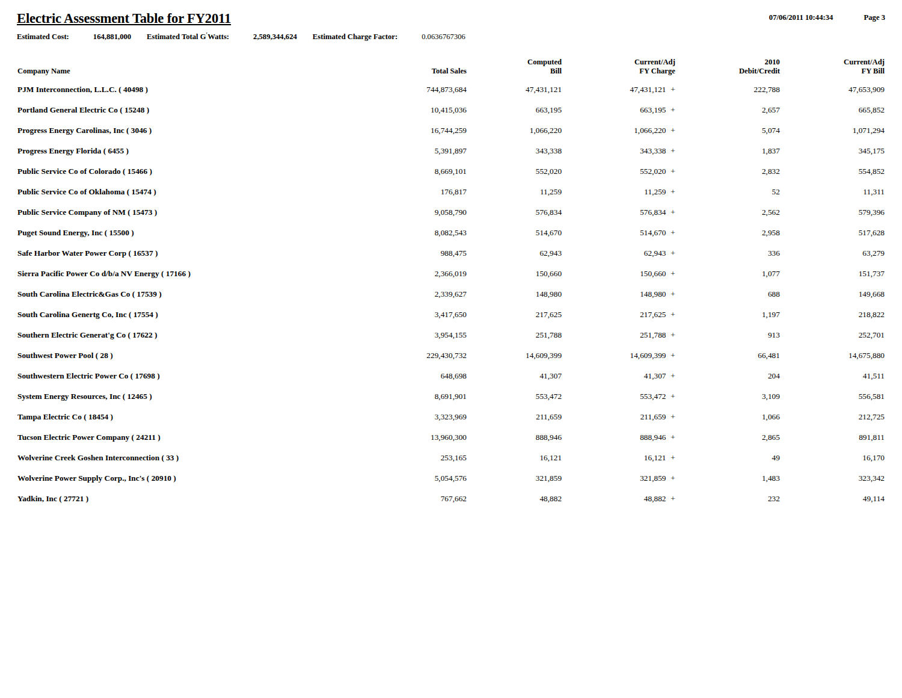Electric Assessment Table for FY2011
07/06/2011 10:44:34 Page 3
Estimated Cost: 164,881,000 Estimated Total G′Watts: 2,589,344,624 Estimated Charge Factor: 0.0636767306
| Company Name | Total Sales | Computed Bill | Current/Adj FY Charge | 2010 Debit/Credit | Current/Adj FY Bill |
| --- | --- | --- | --- | --- | --- |
| PJM Interconnection, L.L.C. ( 40498 ) | 744,873,684 | 47,431,121 | 47,431,121 + | 222,788 | 47,653,909 |
| Portland General Electric Co ( 15248 ) | 10,415,036 | 663,195 | 663,195 + | 2,657 | 665,852 |
| Progress Energy Carolinas, Inc ( 3046 ) | 16,744,259 | 1,066,220 | 1,066,220 + | 5,074 | 1,071,294 |
| Progress Energy Florida ( 6455 ) | 5,391,897 | 343,338 | 343,338 + | 1,837 | 345,175 |
| Public Service Co of Colorado ( 15466 ) | 8,669,101 | 552,020 | 552,020 + | 2,832 | 554,852 |
| Public Service Co of Oklahoma ( 15474 ) | 176,817 | 11,259 | 11,259 + | 52 | 11,311 |
| Public Service Company of NM ( 15473 ) | 9,058,790 | 576,834 | 576,834 + | 2,562 | 579,396 |
| Puget Sound Energy, Inc ( 15500 ) | 8,082,543 | 514,670 | 514,670 + | 2,958 | 517,628 |
| Safe Harbor Water Power Corp ( 16537 ) | 988,475 | 62,943 | 62,943 + | 336 | 63,279 |
| Sierra Pacific Power Co d/b/a NV Energy ( 17166 ) | 2,366,019 | 150,660 | 150,660 + | 1,077 | 151,737 |
| South Carolina Electric&Gas Co ( 17539 ) | 2,339,627 | 148,980 | 148,980 + | 688 | 149,668 |
| South Carolina Genertg Co, Inc ( 17554 ) | 3,417,650 | 217,625 | 217,625 + | 1,197 | 218,822 |
| Southern Electric Generat'g Co ( 17622 ) | 3,954,155 | 251,788 | 251,788 + | 913 | 252,701 |
| Southwest Power Pool ( 28 ) | 229,430,732 | 14,609,399 | 14,609,399 + | 66,481 | 14,675,880 |
| Southwestern Electric Power Co ( 17698 ) | 648,698 | 41,307 | 41,307 + | 204 | 41,511 |
| System Energy Resources, Inc ( 12465 ) | 8,691,901 | 553,472 | 553,472 + | 3,109 | 556,581 |
| Tampa Electric Co ( 18454 ) | 3,323,969 | 211,659 | 211,659 + | 1,066 | 212,725 |
| Tucson Electric Power Company ( 24211 ) | 13,960,300 | 888,946 | 888,946 + | 2,865 | 891,811 |
| Wolverine Creek Goshen Interconnection ( 33 ) | 253,165 | 16,121 | 16,121 + | 49 | 16,170 |
| Wolverine Power Supply Corp., Inc's ( 20910 ) | 5,054,576 | 321,859 | 321,859 + | 1,483 | 323,342 |
| Yadkin, Inc ( 27721 ) | 767,662 | 48,882 | 48,882 + | 232 | 49,114 |